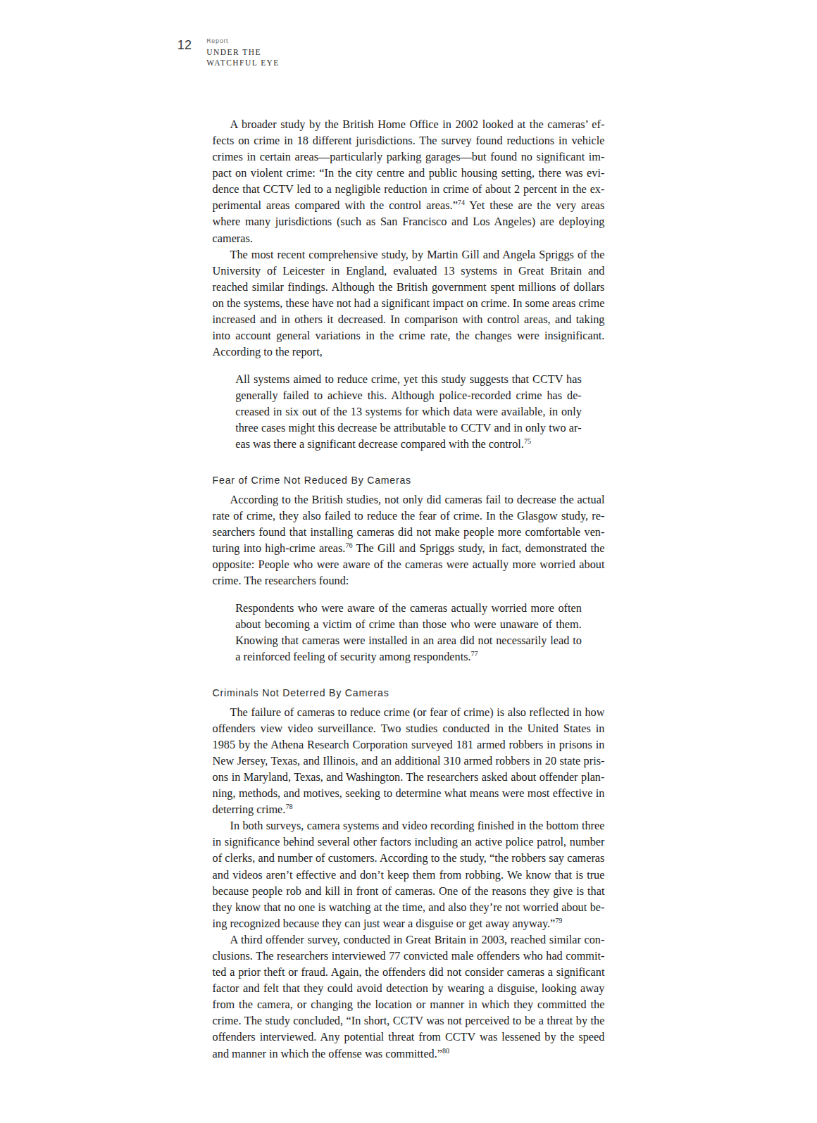12
Report Under the
Watchful Eye
A broader study by the British Home Office in 2002 looked at the cameras’ effects on crime in 18 different jurisdictions. The survey found reductions in vehicle crimes in certain areas—particularly parking garages—but found no significant impact on violent crime: “In the city centre and public housing setting, there was evidence that CCTV led to a negligible reduction in crime of about 2 percent in the experimental areas compared with the control areas.”74 Yet these are the very areas where many jurisdictions (such as San Francisco and Los Angeles) are deploying cameras.
The most recent comprehensive study, by Martin Gill and Angela Spriggs of the University of Leicester in England, evaluated 13 systems in Great Britain and reached similar findings. Although the British government spent millions of dollars on the systems, these have not had a significant impact on crime. In some areas crime increased and in others it decreased. In comparison with control areas, and taking into account general variations in the crime rate, the changes were insignificant. According to the report,
All systems aimed to reduce crime, yet this study suggests that CCTV has generally failed to achieve this. Although police-recorded crime has decreased in six out of the 13 systems for which data were available, in only three cases might this decrease be attributable to CCTV and in only two areas was there a significant decrease compared with the control.75
Fear of Crime Not Reduced By Cameras
According to the British studies, not only did cameras fail to decrease the actual rate of crime, they also failed to reduce the fear of crime. In the Glasgow study, researchers found that installing cameras did not make people more comfortable venturing into high-crime areas.76 The Gill and Spriggs study, in fact, demonstrated the opposite: People who were aware of the cameras were actually more worried about crime. The researchers found:
Respondents who were aware of the cameras actually worried more often about becoming a victim of crime than those who were unaware of them. Knowing that cameras were installed in an area did not necessarily lead to a reinforced feeling of security among respondents.77
Criminals Not Deterred By Cameras
The failure of cameras to reduce crime (or fear of crime) is also reflected in how offenders view video surveillance. Two studies conducted in the United States in 1985 by the Athena Research Corporation surveyed 181 armed robbers in prisons in New Jersey, Texas, and Illinois, and an additional 310 armed robbers in 20 state prisons in Maryland, Texas, and Washington. The researchers asked about offender planning, methods, and motives, seeking to determine what means were most effective in deterring crime.78
In both surveys, camera systems and video recording finished in the bottom three in significance behind several other factors including an active police patrol, number of clerks, and number of customers. According to the study, “the robbers say cameras and videos aren’t effective and don’t keep them from robbing. We know that is true because people rob and kill in front of cameras. One of the reasons they give is that they know that no one is watching at the time, and also they’re not worried about being recognized because they can just wear a disguise or get away anyway.”79
A third offender survey, conducted in Great Britain in 2003, reached similar conclusions. The researchers interviewed 77 convicted male offenders who had committed a prior theft or fraud. Again, the offenders did not consider cameras a significant factor and felt that they could avoid detection by wearing a disguise, looking away from the camera, or changing the location or manner in which they committed the crime. The study concluded, “In short, CCTV was not perceived to be a threat by the offenders interviewed. Any potential threat from CCTV was lessened by the speed and manner in which the offense was committed.”80